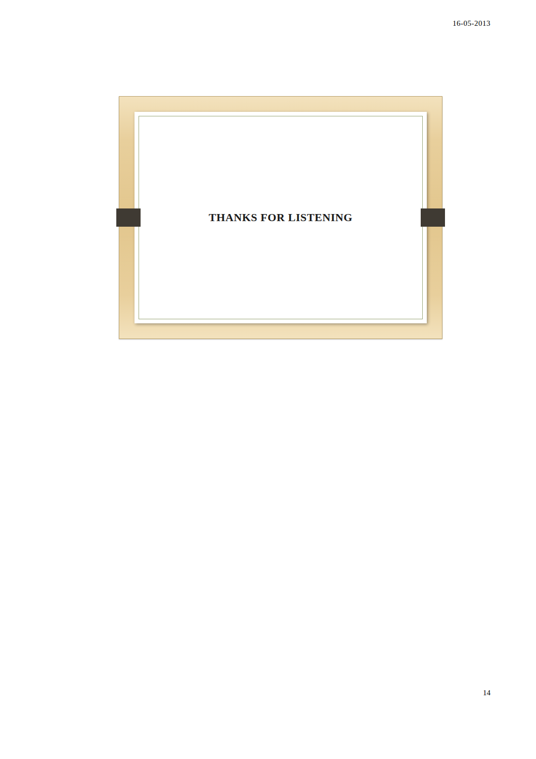16-05-2013
THANKS FOR LISTENING
14